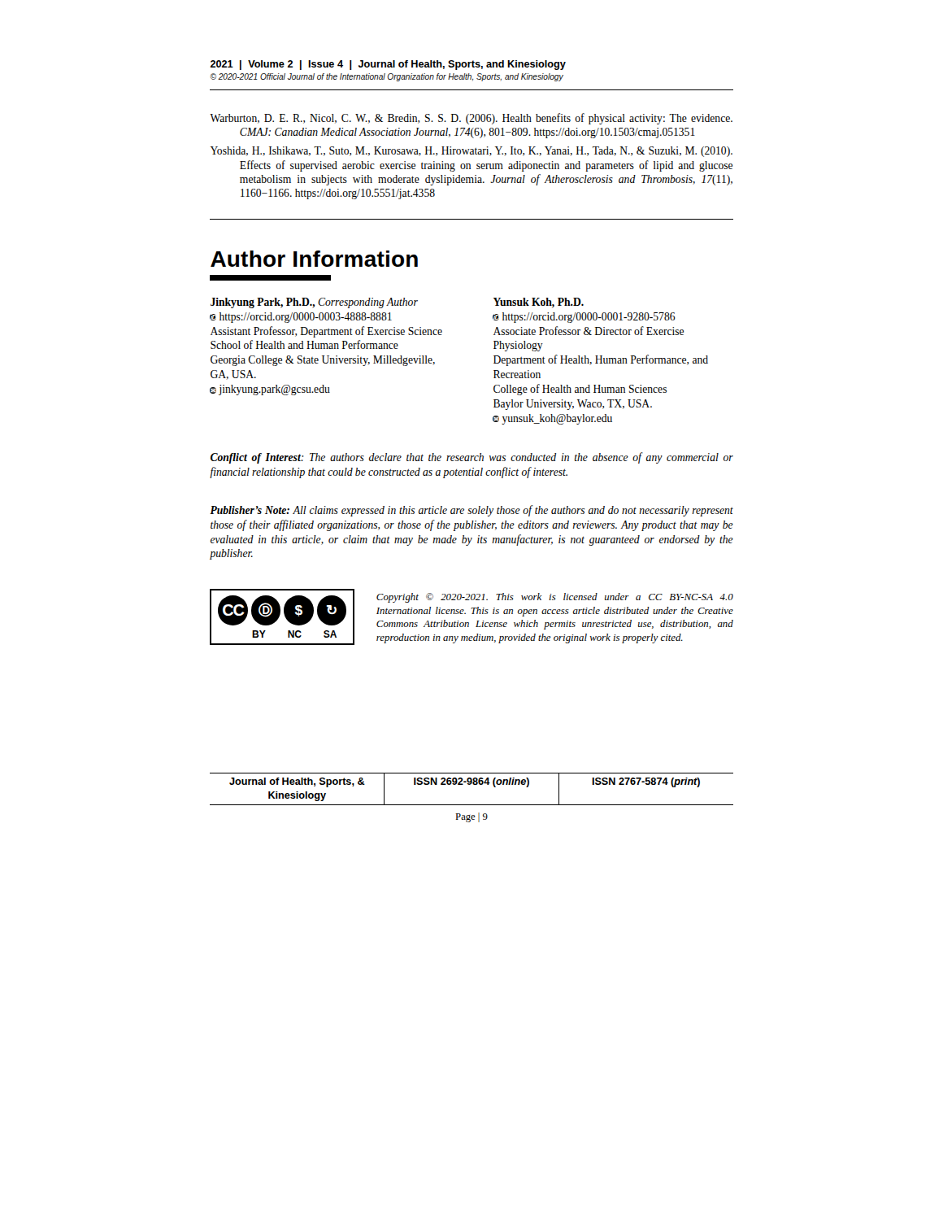2021 | Volume 2 | Issue 4 | Journal of Health, Sports, and Kinesiology
© 2020-2021 Official Journal of the International Organization for Health, Sports, and Kinesiology
Warburton, D. E. R., Nicol, C. W., & Bredin, S. S. D. (2006). Health benefits of physical activity: The evidence. CMAJ: Canadian Medical Association Journal, 174(6), 801−809. https://doi.org/10.1503/cmaj.051351
Yoshida, H., Ishikawa, T., Suto, M., Kurosawa, H., Hirowatari, Y., Ito, K., Yanai, H., Tada, N., & Suzuki, M. (2010). Effects of supervised aerobic exercise training on serum adiponectin and parameters of lipid and glucose metabolism in subjects with moderate dyslipidemia. Journal of Atherosclerosis and Thrombosis, 17(11), 1160−1166. https://doi.org/10.5551/jat.4358
Author Information
Jinkyung Park, Ph.D., Corresponding Author https://orcid.org/0000-0003-4888-8881 Assistant Professor, Department of Exercise Science School of Health and Human Performance Georgia College & State University, Milledgeville, GA, USA. jinkyung.park@gcsu.edu
Yunsuk Koh, Ph.D. https://orcid.org/0000-0001-9280-5786 Associate Professor & Director of Exercise Physiology Department of Health, Human Performance, and Recreation College of Health and Human Sciences Baylor University, Waco, TX, USA. yunsuk_koh@baylor.edu
Conflict of Interest: The authors declare that the research was conducted in the absence of any commercial or financial relationship that could be constructed as a potential conflict of interest.
Publisher’s Note: All claims expressed in this article are solely those of the authors and do not necessarily represent those of their affiliated organizations, or those of the publisher, the editors and reviewers. Any product that may be evaluated in this article, or claim that may be made by its manufacturer, is not guaranteed or endorsed by the publisher.
CC
Ⓓ
$
↻
BY NC SA
Copyright © 2020-2021. This work is licensed under a CC BY-NC-SA 4.0 International license. This is an open access article distributed under the Creative Commons Attribution License which permits unrestricted use, distribution, and reproduction in any medium, provided the original work is properly cited.
Journal of Health, Sports, & Kinesiology
ISSN 2692-9864 (online)
ISSN 2767-5874 (print)
Page | 9